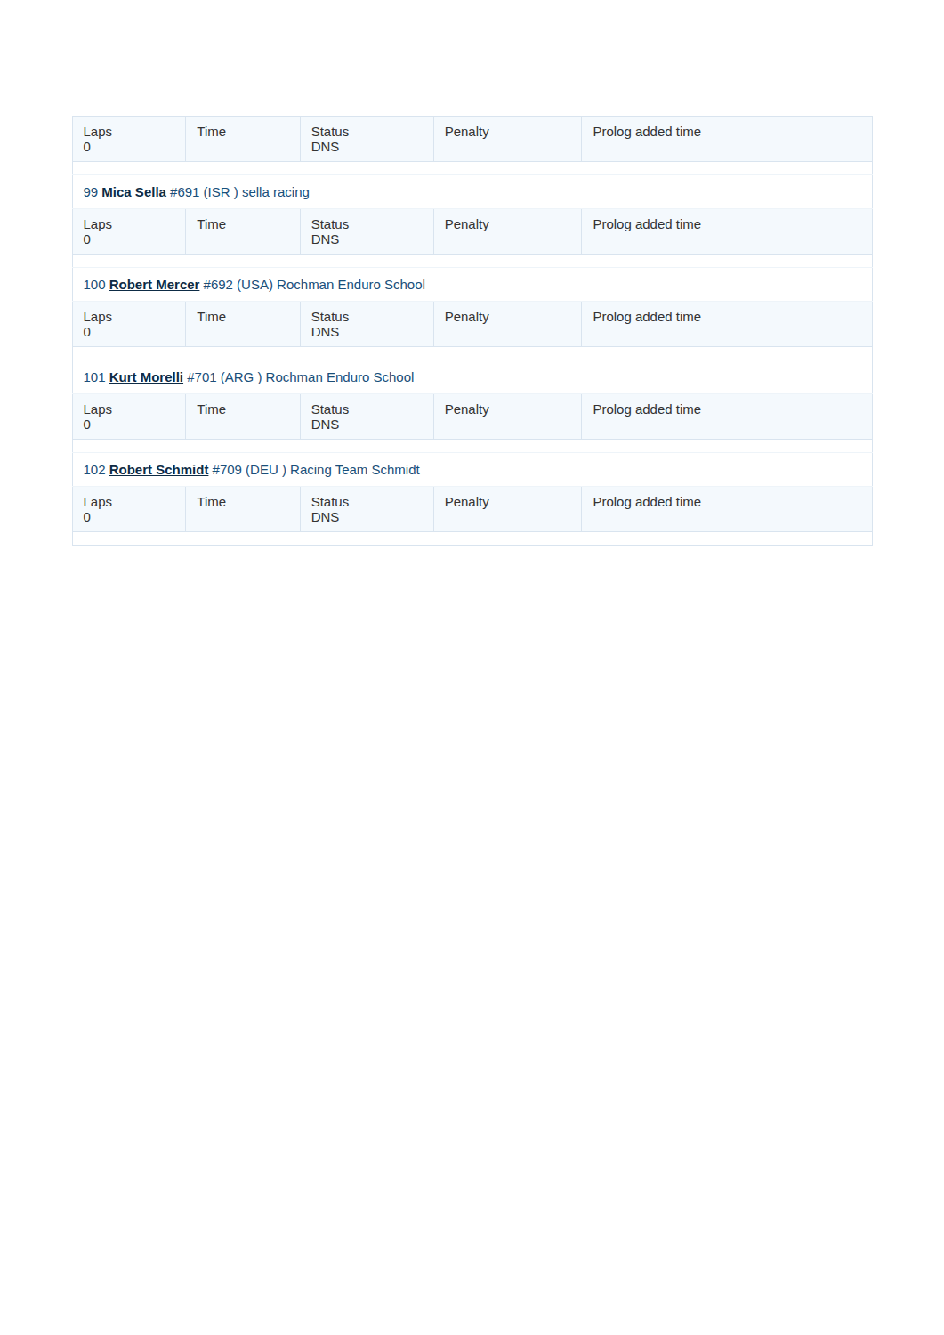| Laps 0 | Time | Status DNS | Penalty | Prolog added time |
| 99 Mica Sella #691 (ISR ) sella racing |
| Laps 0 | Time | Status DNS | Penalty | Prolog added time |
| 100 Robert Mercer #692 (USA) Rochman Enduro School |
| Laps 0 | Time | Status DNS | Penalty | Prolog added time |
| 101 Kurt Morelli #701 (ARG ) Rochman Enduro School |
| Laps 0 | Time | Status DNS | Penalty | Prolog added time |
| 102 Robert Schmidt #709 (DEU ) Racing Team Schmidt |
| Laps 0 | Time | Status DNS | Penalty | Prolog added time |